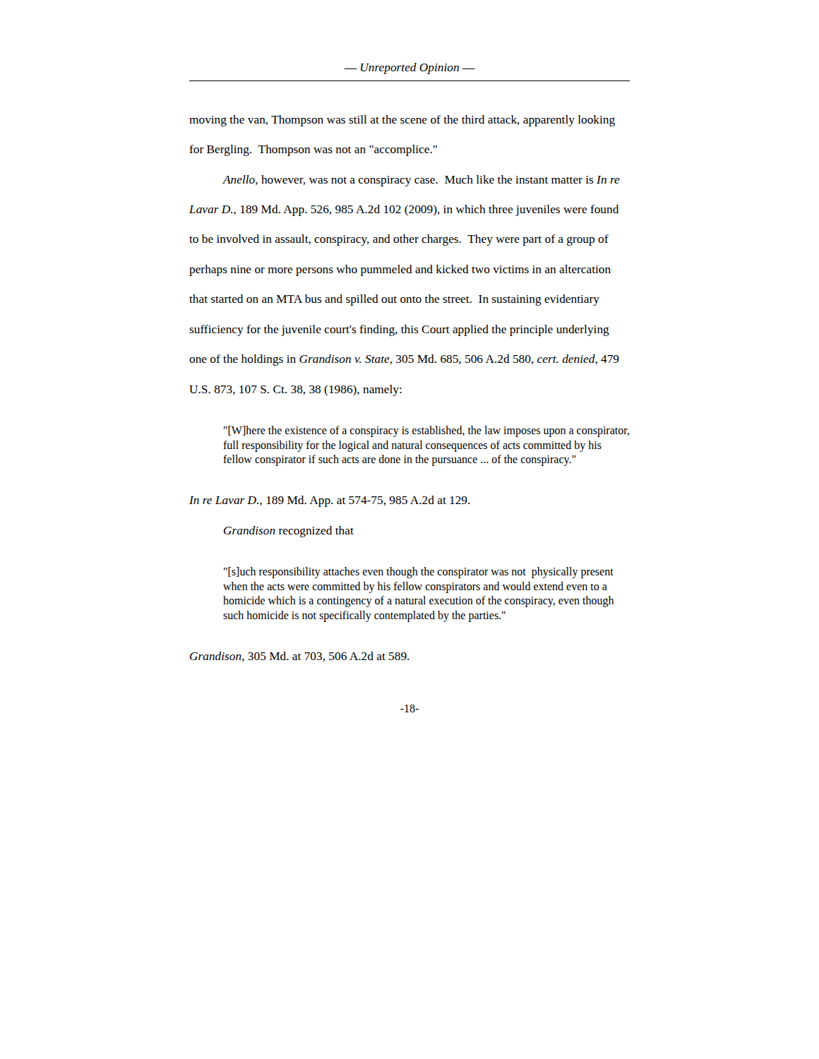— Unreported Opinion —
moving the van, Thompson was still at the scene of the third attack, apparently looking for Bergling. Thompson was not an "accomplice."
Anello, however, was not a conspiracy case. Much like the instant matter is In re Lavar D., 189 Md. App. 526, 985 A.2d 102 (2009), in which three juveniles were found to be involved in assault, conspiracy, and other charges. They were part of a group of perhaps nine or more persons who pummeled and kicked two victims in an altercation that started on an MTA bus and spilled out onto the street. In sustaining evidentiary sufficiency for the juvenile court's finding, this Court applied the principle underlying one of the holdings in Grandison v. State, 305 Md. 685, 506 A.2d 580, cert. denied, 479 U.S. 873, 107 S. Ct. 38, 38 (1986), namely:
"[W]here the existence of a conspiracy is established, the law imposes upon a conspirator, full responsibility for the logical and natural consequences of acts committed by his fellow conspirator if such acts are done in the pursuance ... of the conspiracy."
In re Lavar D., 189 Md. App. at 574-75, 985 A.2d at 129.
Grandison recognized that
"[s]uch responsibility attaches even though the conspirator was not physically present when the acts were committed by his fellow conspirators and would extend even to a homicide which is a contingency of a natural execution of the conspiracy, even though such homicide is not specifically contemplated by the parties."
Grandison, 305 Md. at 703, 506 A.2d at 589.
-18-